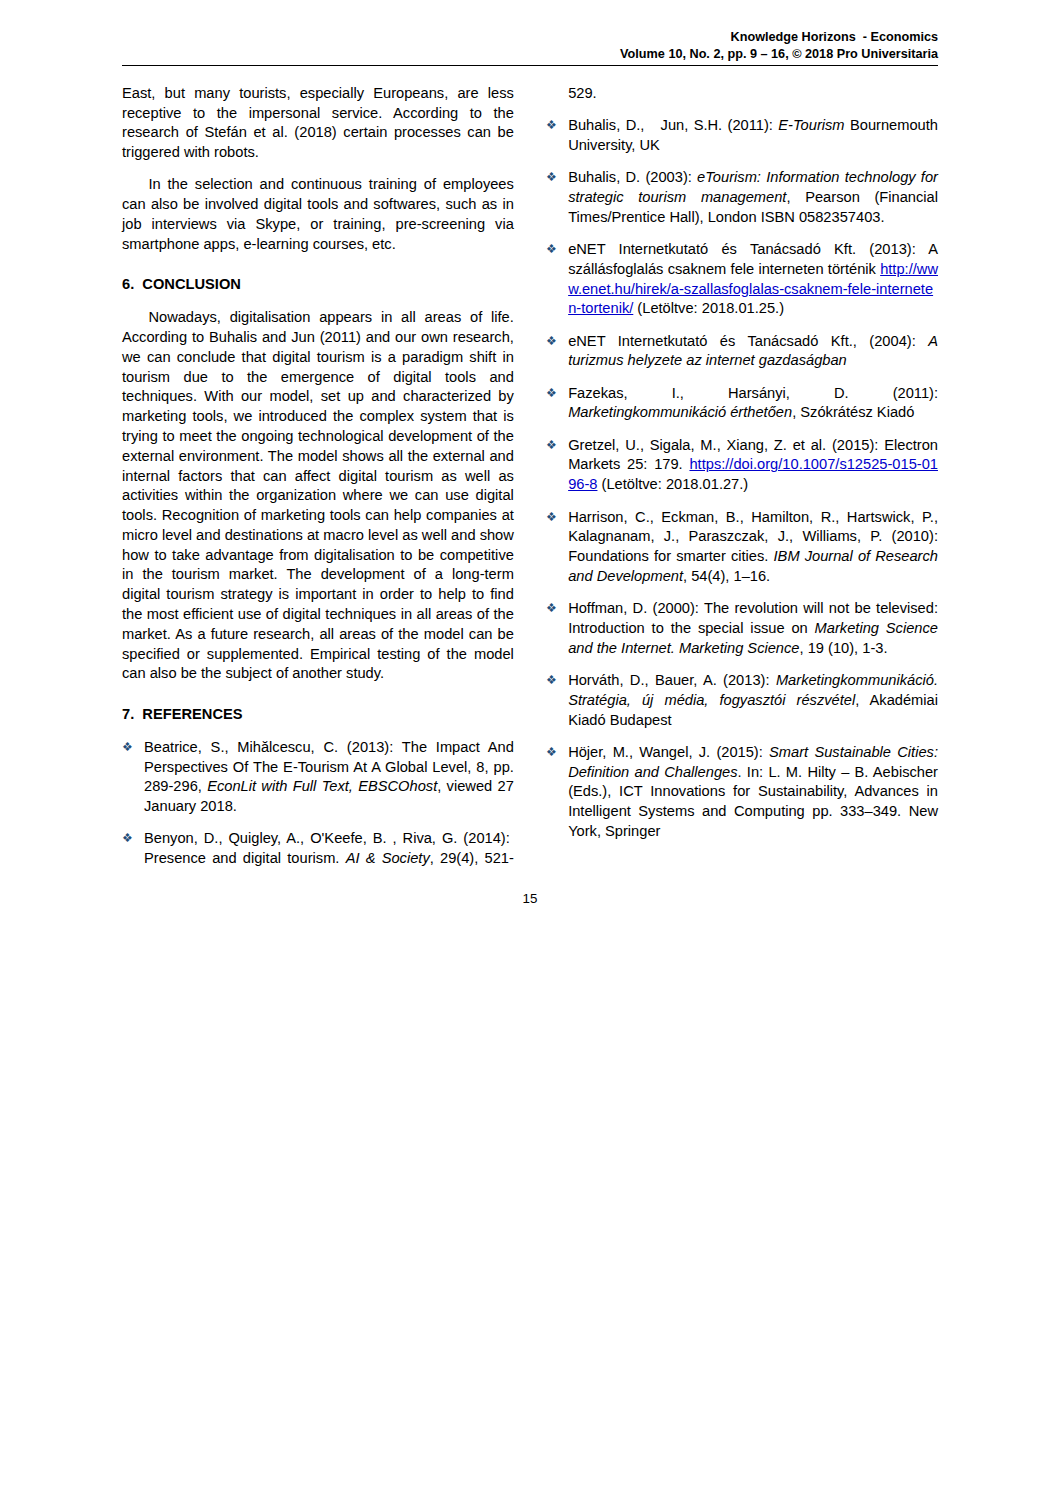Knowledge Horizons - Economics
Volume 10, No. 2, pp. 9 – 16, © 2018 Pro Universitaria
East, but many tourists, especially Europeans, are less receptive to the impersonal service. According to the research of Stefán et al. (2018) certain processes can be triggered with robots.
In the selection and continuous training of employees can also be involved digital tools and softwares, such as in job interviews via Skype, or training, pre-screening via smartphone apps, e-learning courses, etc.
6. CONCLUSION
Nowadays, digitalisation appears in all areas of life. According to Buhalis and Jun (2011) and our own research, we can conclude that digital tourism is a paradigm shift in tourism due to the emergence of digital tools and techniques. With our model, set up and characterized by marketing tools, we introduced the complex system that is trying to meet the ongoing technological development of the external environment. The model shows all the external and internal factors that can affect digital tourism as well as activities within the organization where we can use digital tools. Recognition of marketing tools can help companies at micro level and destinations at macro level as well and show how to take advantage from digitalisation to be competitive in the tourism market. The development of a long-term digital tourism strategy is important in order to help to find the most efficient use of digital techniques in all areas of the market. As a future research, all areas of the model can be specified or supplemented. Empirical testing of the model can also be the subject of another study.
7. REFERENCES
Beatrice, S., Mihălcescu, C. (2013): The Impact And Perspectives Of The E-Tourism At A Global Level, 8, pp. 289-296, EconLit with Full Text, EBSCOhost, viewed 27 January 2018.
Benyon, D., Quigley, A., O'Keefe, B. , Riva, G. (2014): Presence and digital tourism. AI & Society, 29(4), 521-529.
Buhalis, D., Jun, S.H. (2011): E-Tourism Bournemouth University, UK
Buhalis, D. (2003): eTourism: Information technology for strategic tourism management, Pearson (Financial Times/Prentice Hall), London ISBN 0582357403.
eNET Internetkutató és Tanácsadó Kft. (2013): A szállásfoglalás csaknem fele interneten történik http://www.enet.hu/hirek/a-szallasfoglalas-csaknem-fele-interneten-tortenik/ (Letöltve: 2018.01.25.)
eNET Internetkutató és Tanácsadó Kft., (2004): A turizmus helyzete az internet gazdaságban
Fazekas, I., Harsányi, D. (2011): Marketingkommunikáció érthetően, Szókrátész Kiadó
Gretzel, U., Sigala, M., Xiang, Z. et al. (2015): Electron Markets 25: 179. https://doi.org/10.1007/s12525-015-0196-8 (Letöltve: 2018.01.27.)
Harrison, C., Eckman, B., Hamilton, R., Hartswick, P., Kalagnanam, J., Paraszczak, J., Williams, P. (2010): Foundations for smarter cities. IBM Journal of Research and Development, 54(4), 1–16.
Hoffman, D. (2000): The revolution will not be televised: Introduction to the special issue on Marketing Science and the Internet. Marketing Science, 19 (10), 1-3.
Horváth, D., Bauer, A. (2013): Marketingkommunikáció. Stratégia, új média, fogyasztói részvétel, Akadémiai Kiadó Budapest
Höjer, M., Wangel, J. (2015): Smart Sustainable Cities: Definition and Challenges. In: L. M. Hilty – B. Aebischer (Eds.), ICT Innovations for Sustainability, Advances in Intelligent Systems and Computing pp. 333–349. New York, Springer
15